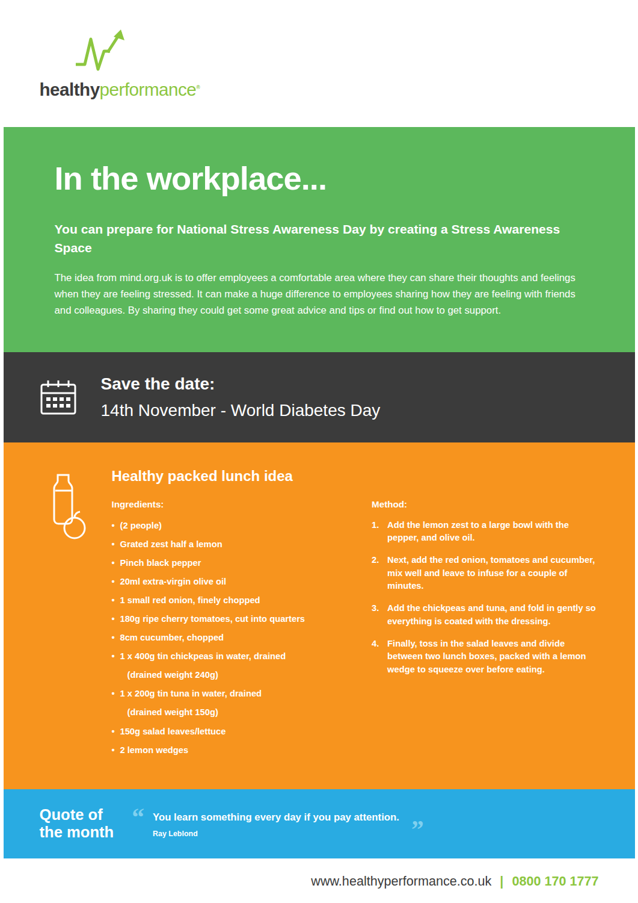healthy performance®
In the workplace...
You can prepare for National Stress Awareness Day by creating a Stress Awareness Space
The idea from mind.org.uk is to offer employees a comfortable area where they can share their thoughts and feelings when they are feeling stressed. It can make a huge difference to employees sharing how they are feeling with friends and colleagues. By sharing they could get some great advice and tips or find out how to get support.
Save the date:
14th November - World Diabetes Day
Healthy packed lunch idea
Ingredients:
(2 people)
Grated zest half a lemon
Pinch black pepper
20ml extra-virgin olive oil
1 small red onion, finely chopped
180g ripe cherry tomatoes, cut into quarters
8cm cucumber, chopped
1 x 400g tin chickpeas in water, drained
(drained weight 240g)
1 x 200g tin tuna in water, drained
(drained weight 150g)
150g salad leaves/lettuce
2 lemon wedges
Method:
Add the lemon zest to a large bowl with the pepper, and olive oil.
Next, add the red onion, tomatoes and cucumber, mix well and leave to infuse for a couple of minutes.
Add the chickpeas and tuna, and fold in gently so everything is coated with the dressing.
Finally, toss in the salad leaves and divide between two lunch boxes, packed with a lemon wedge to squeeze over before eating.
Quote of
the month
“
You learn something every day if you pay attention.
Ray Leblond
”
www.healthyperformance.co.uk | 0800 170 1777